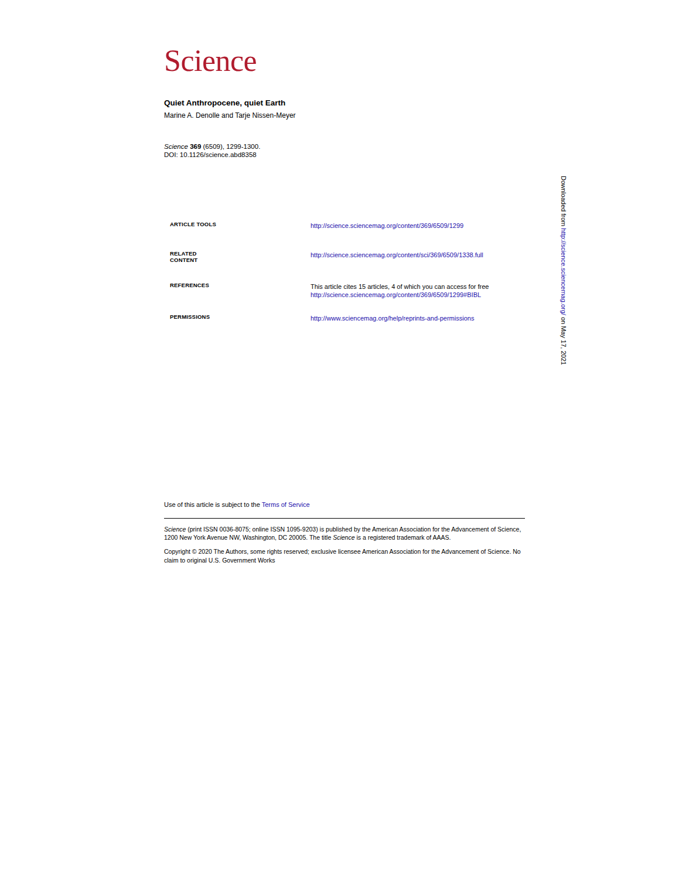Science
Quiet Anthropocene, quiet Earth
Marine A. Denolle and Tarje Nissen-Meyer
Science 369 (6509), 1299-1300.
DOI: 10.1126/science.abd8358
ARTICLE TOOLS
http://science.sciencemag.org/content/369/6509/1299
RELATED
CONTENT
http://science.sciencemag.org/content/sci/369/6509/1338.full
REFERENCES
This article cites 15 articles, 4 of which you can access for free
http://science.sciencemag.org/content/369/6509/1299#BIBL
PERMISSIONS
http://www.sciencemag.org/help/reprints-and-permissions
Use of this article is subject to the Terms of Service
Science (print ISSN 0036-8075; online ISSN 1095-9203) is published by the American Association for the Advancement of Science, 1200 New York Avenue NW, Washington, DC 20005. The title Science is a registered trademark of AAAS.
Copyright © 2020 The Authors, some rights reserved; exclusive licensee American Association for the Advancement of Science. No claim to original U.S. Government Works
Downloaded from http://science.sciencemag.org/ on May 17, 2021